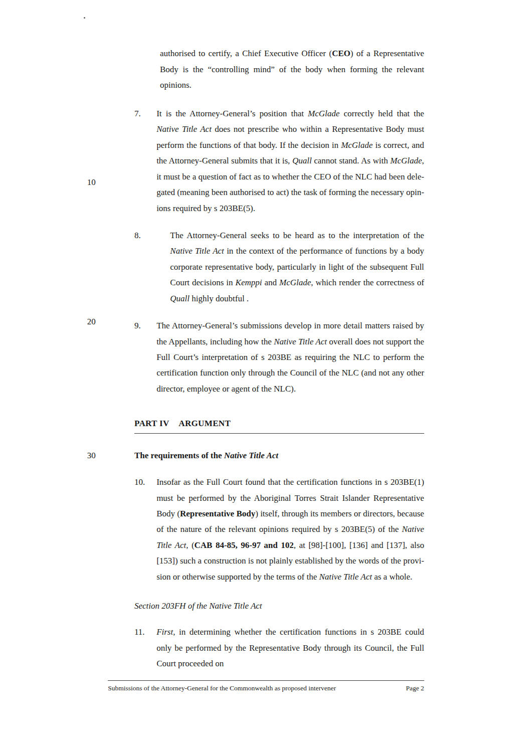authorised to certify, a Chief Executive Officer (CEO) of a Representative Body is the “controlling mind” of the body when forming the relevant opinions.
7.
It is the Attorney-General’s position that McGlade correctly held that the Native Title Act does not prescribe who within a Representative Body must perform the functions of that body. If the decision in McGlade is correct, and the Attorney-General submits that it is, Quall cannot stand. As with McGlade, it must be a question of fact as to whether the CEO of the NLC had been delegated (meaning been authorised to act) the task of forming the necessary opinions required by s 203BE(5).
8.
The Attorney-General seeks to be heard as to the interpretation of the Native Title Act in the context of the performance of functions by a body corporate representative body, particularly in light of the subsequent Full Court decisions in Kemppi and McGlade, which render the correctness of Quall highly doubtful .
9.
The Attorney-General’s submissions develop in more detail matters raised by the Appellants, including how the Native Title Act overall does not support the Full Court’s interpretation of s 203BE as requiring the NLC to perform the certification function only through the Council of the NLC (and not any other director, employee or agent of the NLC).
PART IVARGUMENT
The requirements of the Native Title Act
10.
Insofar as the Full Court found that the certification functions in s 203BE(1) must be performed by the Aboriginal Torres Strait Islander Representative Body (Representative Body) itself, through its members or directors, because of the nature of the relevant opinions required by s 203BE(5) of the Native Title Act, (CAB 84-85, 96-97 and 102, at [98]-[100], [136] and [137], also [153]) such a construction is not plainly established by the words of the provision or otherwise supported by the terms of the Native Title Act as a whole.
Section 203FH of the Native Title Act
11.
First, in determining whether the certification functions in s 203BE could only be performed by the Representative Body through its Council, the Full Court proceeded on
10 20 30
Submissions of the Attorney-General for the Commonwealth as proposed intervener Page 2